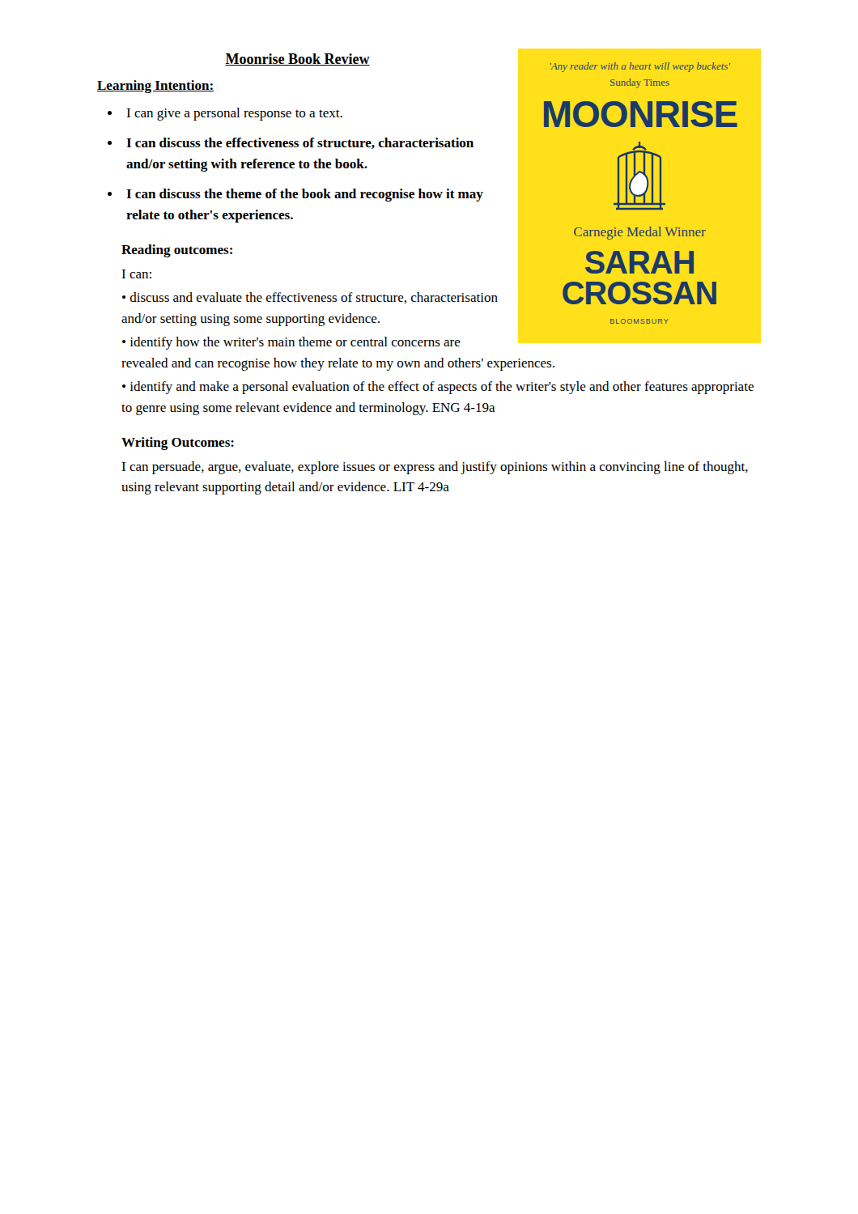'Any reader with a heart will weep buckets'
Sunday Times
MOONRISE
Carnegie Medal Winner
SARAH
CROSSAN
BLOOMSBURY
Moonrise Book Review
Learning Intention:
I can give a personal response to a text.
I can discuss the effectiveness of structure, characterisation and/or setting with reference to the book.
I can discuss the theme of the book and recognise how it may relate to other's experiences.
Reading outcomes:
I can:
discuss and evaluate the effectiveness of structure, characterisation and/or setting using some supporting evidence.
identify how the writer's main theme or central concerns are revealed and can recognise how they relate to my own and others' experiences.
identify and make a personal evaluation of the effect of aspects of the writer's style and other features appropriate to genre using some relevant evidence and terminology. ENG 4-19a
Writing Outcomes:
I can persuade, argue, evaluate, explore issues or express and justify opinions within a convincing line of thought, using relevant supporting detail and/or evidence. LIT 4-29a